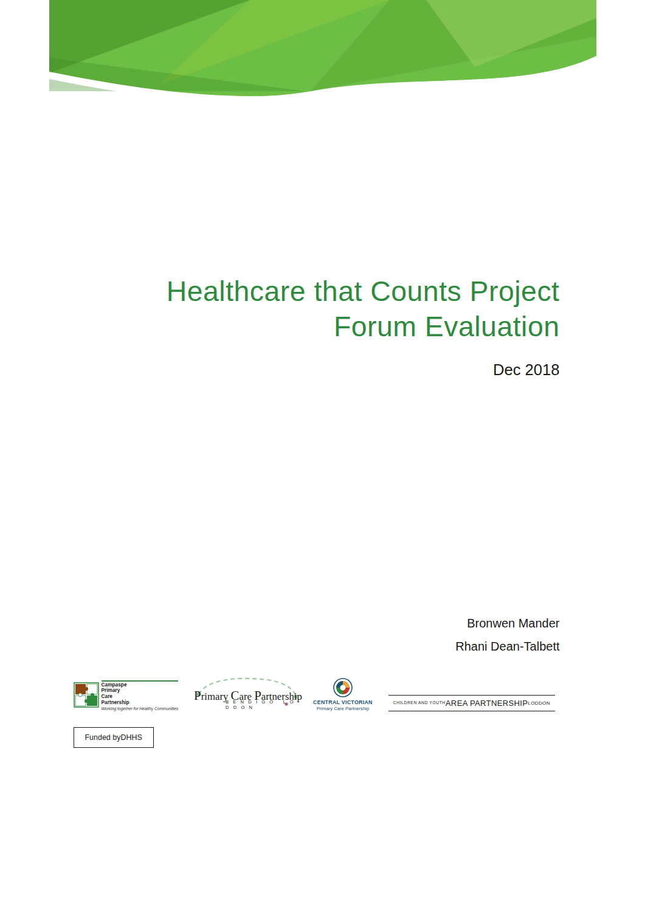Healthcare that Counts Project
Forum Evaluation
Dec 2018
Bronwen Mander
Rhani Dean-Talbett
Campaspe
Primary
Care
Partnership
Working together for Healthy Communities
Primary Care Partnership
B E N D I G O L O D D O N
CENTRAL VICTORIAN
Primary Care Partnership
CHILDREN AND YOUTH
AREA PARTNERSHIP
LODDON
Funded by
DHHS